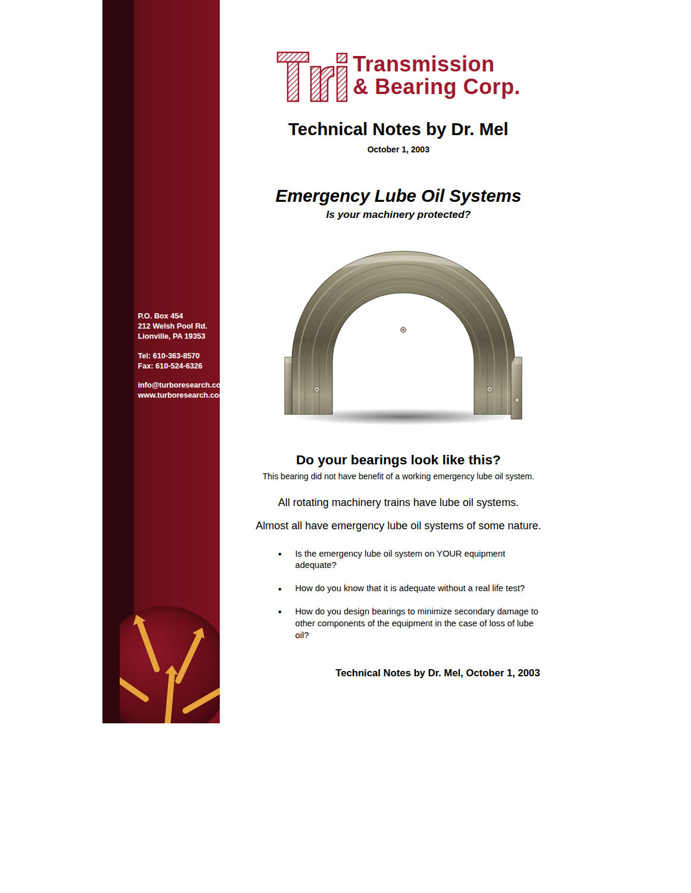P.O. Box 454
212 Welsh Pool Rd.
Lionville, PA 19353
Tel: 610-363-8570
Fax: 610-524-6326
info@turboresearch.com
www.turboresearch.com
Transmission
& Bearing Corp.
Technical Notes by Dr. Mel
October 1, 2003
Emergency Lube Oil Systems
Is your machinery protected?
Do your bearings look like this?
This bearing did not have benefit of a working emergency lube oil system.
All rotating machinery trains have lube oil systems.
Almost all have emergency lube oil systems of some nature.
Is the emergency lube oil system on YOUR equipment adequate?
How do you know that it is adequate without a real life test?
How do you design bearings to minimize secondary damage to other components of the equipment in the case of loss of lube oil?
Technical Notes by Dr. Mel, October 1, 2003